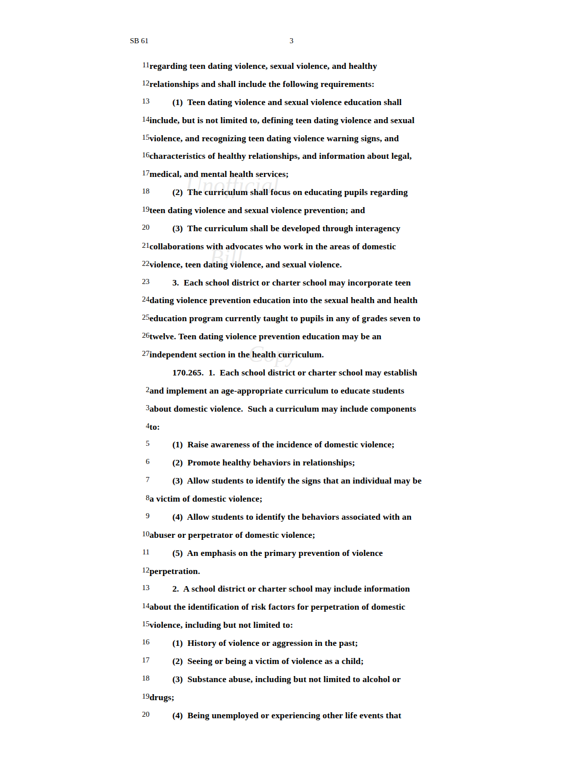Unofficial
Bill
Copy
SB 61 3
| 11 | regarding teen dating violence, sexual violence, and healthy |
| 12 | relationships and shall include the following requirements: |
| 13 | (1) Teen dating violence and sexual violence education shall |
| 14 | include, but is not limited to, defining teen dating violence and sexual |
| 15 | violence, and recognizing teen dating violence warning signs, and |
| 16 | characteristics of healthy relationships, and information about legal, |
| 17 | medical, and mental health services; |
| 18 | (2) The curriculum shall focus on educating pupils regarding |
| 19 | teen dating violence and sexual violence prevention; and |
| 20 | (3) The curriculum shall be developed through interagency |
| 21 | collaborations with advocates who work in the areas of domestic |
| 22 | violence, teen dating violence, and sexual violence. |
| 23 | 3. Each school district or charter school may incorporate teen |
| 24 | dating violence prevention education into the sexual health and health |
| 25 | education program currently taught to pupils in any of grades seven to |
| 26 | twelve. Teen dating violence prevention education may be an |
| 27 | independent section in the health curriculum. |
| | 170.265. 1. Each school district or charter school may establish |
| 2 | and implement an age-appropriate curriculum to educate students |
| 3 | about domestic violence. Such a curriculum may include components |
| 4 | to: |
| 5 | (1) Raise awareness of the incidence of domestic violence; |
| 6 | (2) Promote healthy behaviors in relationships; |
| 7 | (3) Allow students to identify the signs that an individual may be |
| 8 | a victim of domestic violence; |
| 9 | (4) Allow students to identify the behaviors associated with an |
| 10 | abuser or perpetrator of domestic violence; |
| 11 | (5) An emphasis on the primary prevention of violence |
| 12 | perpetration. |
| 13 | 2. A school district or charter school may include information |
| 14 | about the identification of risk factors for perpetration of domestic |
| 15 | violence, including but not limited to: |
| 16 | (1) History of violence or aggression in the past; |
| 17 | (2) Seeing or being a victim of violence as a child; |
| 18 | (3) Substance abuse, including but not limited to alcohol or |
| 19 | drugs; |
| 20 | (4) Being unemployed or experiencing other life events that |